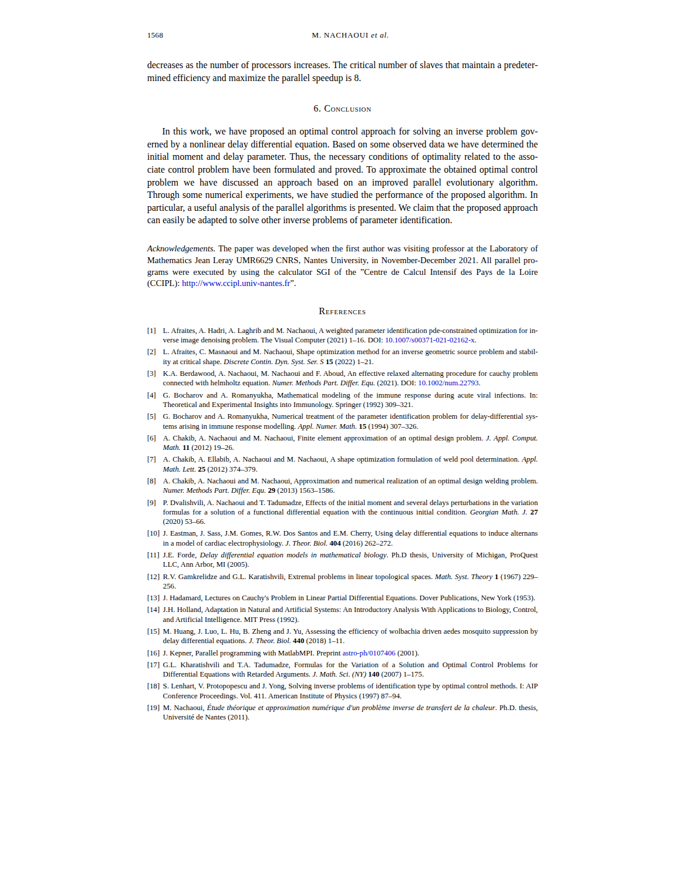1568 M. Nachaoui et al.
decreases as the number of processors increases. The critical number of slaves that maintain a predetermined efficiency and maximize the parallel speedup is 8.
6. Conclusion
In this work, we have proposed an optimal control approach for solving an inverse problem governed by a nonlinear delay differential equation. Based on some observed data we have determined the initial moment and delay parameter. Thus, the necessary conditions of optimality related to the associate control problem have been formulated and proved. To approximate the obtained optimal control problem we have discussed an approach based on an improved parallel evolutionary algorithm. Through some numerical experiments, we have studied the performance of the proposed algorithm. In particular, a useful analysis of the parallel algorithms is presented. We claim that the proposed approach can easily be adapted to solve other inverse problems of parameter identification.
Acknowledgements. The paper was developed when the first author was visiting professor at the Laboratory of Mathematics Jean Leray UMR6629 CNRS, Nantes University, in November-December 2021. All parallel programs were executed by using the calculator SGI of the ”Centre de Calcul Intensif des Pays de la Loire (CCIPL): http://www.ccipl.univ-nantes.fr”.
References
[1] L. Afraites, A. Hadri, A. Laghrib and M. Nachaoui, A weighted parameter identification pde-constrained optimization for inverse image denoising problem. The Visual Computer (2021) 1–16. DOI: 10.1007/s00371-021-02162-x.
[2] L. Afraites, C. Masnaoui and M. Nachaoui, Shape optimization method for an inverse geometric source problem and stability at critical shape. Discrete Contin. Dyn. Syst. Ser. S 15 (2022) 1–21.
[3] K.A. Berdawood, A. Nachaoui, M. Nachaoui and F. Aboud, An effective relaxed alternating procedure for cauchy problem connected with helmholtz equation. Numer. Methods Part. Differ. Equ. (2021). DOI: 10.1002/num.22793.
[4] G. Bocharov and A. Romanyukha, Mathematical modeling of the immune response during acute viral infections. In: Theoretical and Experimental Insights into Immunology. Springer (1992) 309–321.
[5] G. Bocharov and A. Romanyukha, Numerical treatment of the parameter identification problem for delay-differential systems arising in immune response modelling. Appl. Numer. Math. 15 (1994) 307–326.
[6] A. Chakib, A. Nachaoui and M. Nachaoui, Finite element approximation of an optimal design problem. J. Appl. Comput. Math. 11 (2012) 19–26.
[7] A. Chakib, A. Ellabib, A. Nachaoui and M. Nachaoui, A shape optimization formulation of weld pool determination. Appl. Math. Lett. 25 (2012) 374–379.
[8] A. Chakib, A. Nachaoui and M. Nachaoui, Approximation and numerical realization of an optimal design welding problem. Numer. Methods Part. Differ. Equ. 29 (2013) 1563–1586.
[9] P. Dvalishvili, A. Nachaoui and T. Tadumadze, Effects of the initial moment and several delays perturbations in the variation formulas for a solution of a functional differential equation with the continuous initial condition. Georgian Math. J. 27 (2020) 53–66.
[10] J. Eastman, J. Sass, J.M. Gomes, R.W. Dos Santos and E.M. Cherry, Using delay differential equations to induce alternans in a model of cardiac electrophysiology. J. Theor. Biol. 404 (2016) 262–272.
[11] J.E. Forde, Delay differential equation models in mathematical biology. Ph.D thesis, University of Michigan, ProQuest LLC, Ann Arbor, MI (2005).
[12] R.V. Gamkrelidze and G.L. Karatishvili, Extremal problems in linear topological spaces. Math. Syst. Theory 1 (1967) 229–256.
[13] J. Hadamard, Lectures on Cauchy's Problem in Linear Partial Differential Equations. Dover Publications, New York (1953).
[14] J.H. Holland, Adaptation in Natural and Artificial Systems: An Introductory Analysis With Applications to Biology, Control, and Artificial Intelligence. MIT Press (1992).
[15] M. Huang, J. Luo, L. Hu, B. Zheng and J. Yu, Assessing the efficiency of wolbachia driven aedes mosquito suppression by delay differential equations. J. Theor. Biol. 440 (2018) 1–11.
[16] J. Kepner, Parallel programming with MatlabMPI. Preprint astro-ph/0107406 (2001).
[17] G.L. Kharatishvili and T.A. Tadumadze, Formulas for the Variation of a Solution and Optimal Control Problems for Differential Equations with Retarded Arguments. J. Math. Sci. (NY) 140 (2007) 1–175.
[18] S. Lenhart, V. Protopopescu and J. Yong, Solving inverse problems of identification type by optimal control methods. I: AIP Conference Proceedings. Vol. 411. American Institute of Physics (1997) 87–94.
[19] M. Nachaoui, Étude théorique et approximation numérique d'un problème inverse de transfert de la chaleur. Ph.D. thesis, Université de Nantes (2011).